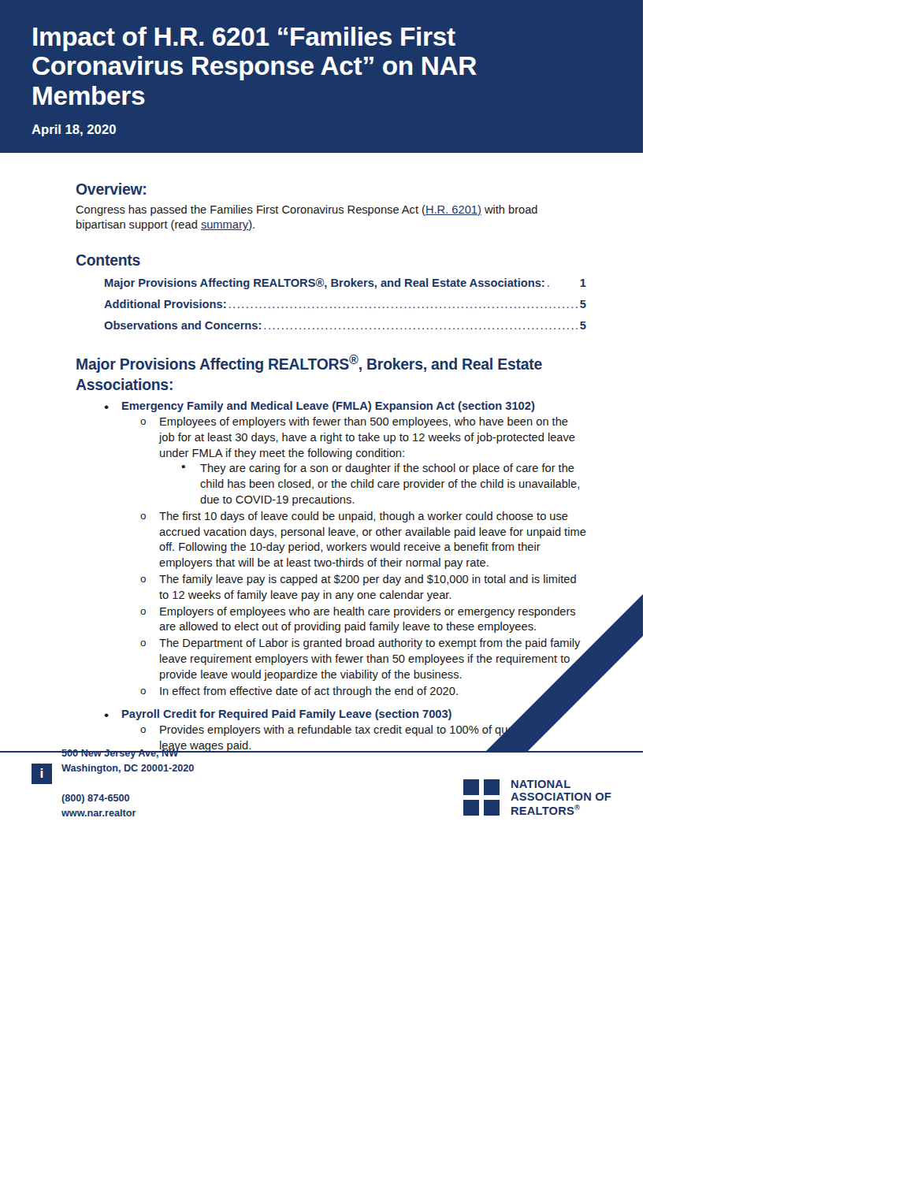Impact of H.R. 6201 “Families First Coronavirus Response Act” on NAR Members
April 18, 2020
Overview:
Congress has passed the Families First Coronavirus Response Act (H.R. 6201) with broad bipartisan support (read summary).
Contents
Major Provisions Affecting REALTORS®, Brokers, and Real Estate Associations: . 1
Additional Provisions: ........................................................................................................................................... 5
Observations and Concerns: .................................................................................................................................. 5
Major Provisions Affecting REALTORS®, Brokers, and Real Estate Associations:
Emergency Family and Medical Leave (FMLA) Expansion Act (section 3102)
Employees of employers with fewer than 500 employees, who have been on the job for at least 30 days, have a right to take up to 12 weeks of job-protected leave under FMLA if they meet the following condition:
They are caring for a son or daughter if the school or place of care for the child has been closed, or the child care provider of the child is unavailable, due to COVID-19 precautions.
The first 10 days of leave could be unpaid, though a worker could choose to use accrued vacation days, personal leave, or other available paid leave for unpaid time off. Following the 10-day period, workers would receive a benefit from their employers that will be at least two-thirds of their normal pay rate.
The family leave pay is capped at $200 per day and $10,000 in total and is limited to 12 weeks of family leave pay in any one calendar year.
Employers of employees who are health care providers or emergency responders are allowed to elect out of providing paid family leave to these employees.
The Department of Labor is granted broad authority to exempt from the paid family leave requirement employers with fewer than 50 employees if the requirement to provide leave would jeopardize the viability of the business.
In effect from effective date of act through the end of 2020.
Payroll Credit for Required Paid Family Leave (section 7003)
Provides employers with a refundable tax credit equal to 100% of qualified family leave wages paid.
i
500 New Jersey Ave, NW
Washington, DC 20001-2020
(800) 874-6500
www.nar.realtor
NATIONAL
ASSOCIATION OF
REALTORS®